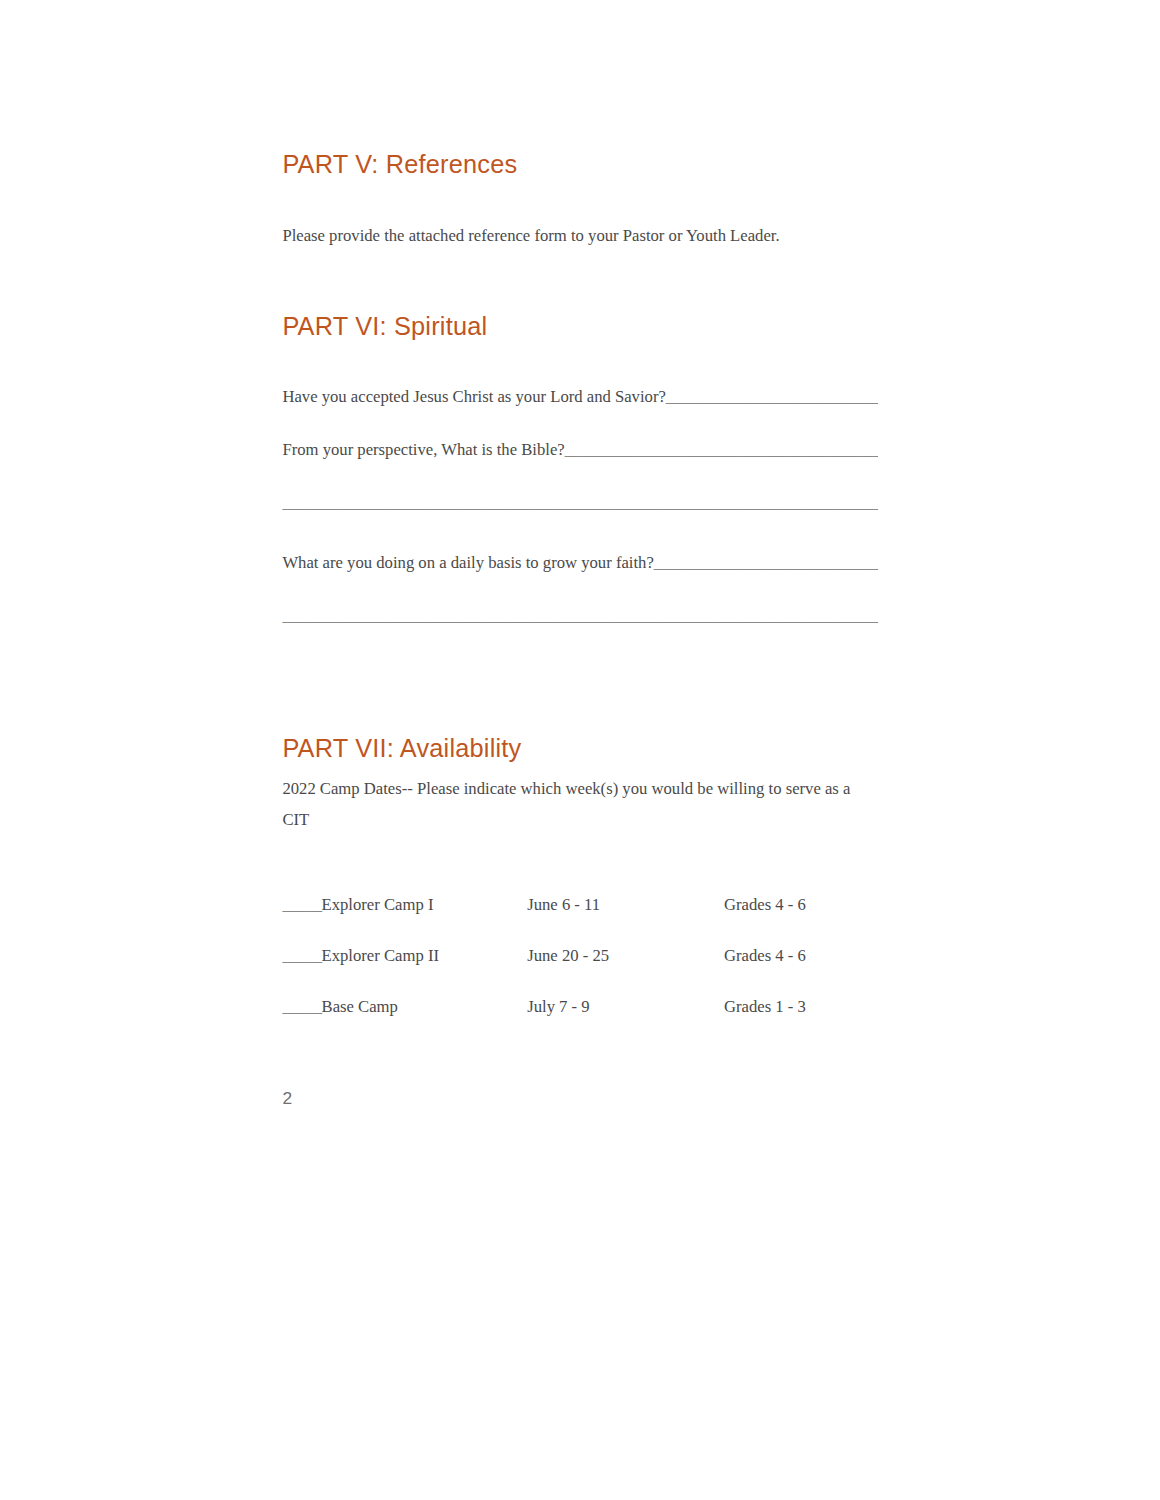PART V: References
Please provide the attached reference form to your Pastor or Youth Leader.
PART VI: Spiritual
Have you accepted Jesus Christ as your Lord and Savior?_______________________________________________
From your perspective, What is the Bible?_______________________________________________________
_______________________________________________________________________________________________
What are you doing on a daily basis to grow your faith?_________________________________________
_______________________________________________________________________________________________
PART VII: Availability
2022 Camp Dates-- Please indicate which week(s) you would be willing to serve as a CIT
| _____ Explorer Camp I | June 6 - 11 | Grades 4 - 6 |
| _____ Explorer Camp II | June 20 - 25 | Grades 4 - 6 |
| _____ Base Camp | July 7 - 9 | Grades 1 - 3 |
2